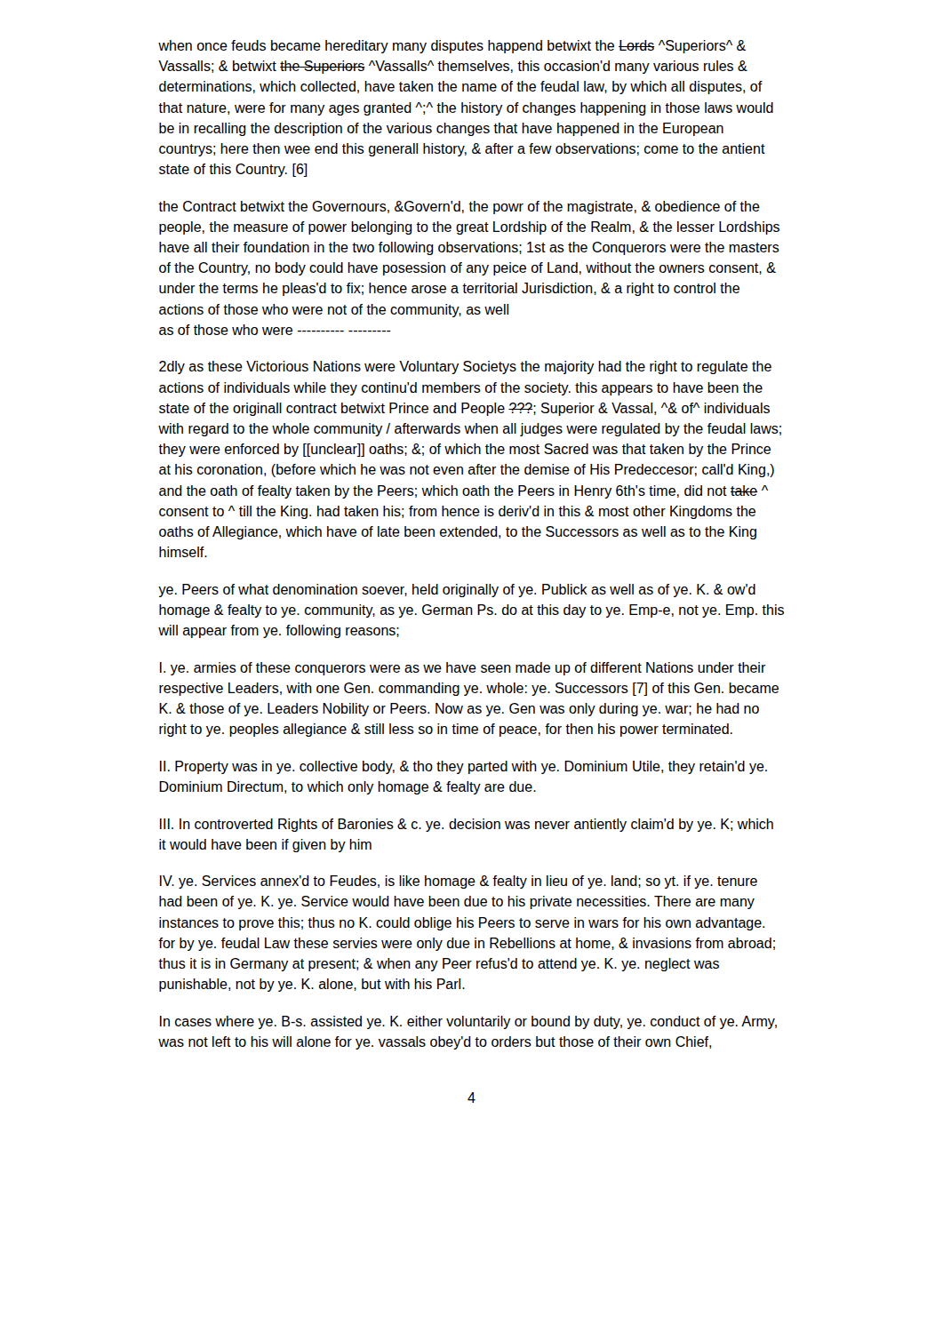when once feuds became hereditary many disputes happend betwixt the Lords ^Superiors^ & Vassalls; & betwixt the Superiors ^Vassalls^ themselves, this occasion'd many various rules & determinations, which collected, have taken the name of the feudal law, by which all disputes, of that nature, were for many ages granted ^;^ the history of changes happening in those laws would be in recalling the description of the various changes that have happened in the European countrys; here then wee end this generall history, & after a few observations; come to the antient state of this Country. [6]
the Contract betwixt the Governours, &Govern'd, the powr of the magistrate, & obedience of the people, the measure of power belonging to the great Lordship of the Realm, & the lesser Lordships have all their foundation in the two following observations; 1st as the Conquerors were the masters of the Country, no body could have posession of any peice of Land, without the owners consent, & under the terms he pleas'd to fix; hence arose a territorial Jurisdiction, & a right to control the actions of those who were not of the community, as well
as of those who were ---------- ---------
2dly as these Victorious Nations were Voluntary Societys the majority had the right to regulate the actions of individuals while they continu'd members of the society. this appears to have been the state of the originall contract betwixt Prince and People ???; Superior & Vassal, ^& of^ individuals with regard to the whole community / afterwards when all judges were regulated by the feudal laws; they were enforced by [[unclear]] oaths; &; of which the most Sacred was that taken by the Prince at his coronation, (before which he was not even after the demise of His Predeccesor; call'd King,) and the oath of fealty taken by the Peers; which oath the Peers in Henry 6th's time, did not take ^ consent to ^ till the King. had taken his; from hence is deriv'd in this & most other Kingdoms the oaths of Allegiance, which have of late been extended, to the Successors as well as to the King himself.
ye. Peers of what denomination soever, held originally of ye. Publick as well as of ye. K. & ow'd homage & fealty to ye. community, as ye. German Ps. do at this day to ye. Emp-e, not ye. Emp. this will appear from ye. following reasons;
I. ye. armies of these conquerors were as we have seen made up of different Nations under their respective Leaders, with one Gen. commanding ye. whole: ye. Successors [7] of this Gen. became K. & those of ye. Leaders Nobility or Peers. Now as ye. Gen was only during ye. war; he had no right to ye. peoples allegiance & still less so in time of peace, for then his power terminated.
II. Property was in ye. collective body, & tho they parted with ye. Dominium Utile, they retain'd ye. Dominium Directum, to which only homage & fealty are due.
III. In controverted Rights of Baronies & c. ye. decision was never antiently claim'd by ye. K; which it would have been if given by him
IV. ye. Services annex'd to Feudes, is like homage & fealty in lieu of ye. land; so yt. if ye. tenure had been of ye. K. ye. Service would have been due to his private necessities. There are many instances to prove this; thus no K. could oblige his Peers to serve in wars for his own advantage. for by ye. feudal Law these servies were only due in Rebellions at home, & invasions from abroad; thus it is in Germany at present; & when any Peer refus'd to attend ye. K. ye. neglect was punishable, not by ye. K. alone, but with his Parl.
In cases where ye. B-s. assisted ye. K. either voluntarily or bound by duty, ye. conduct of ye. Army, was not left to his will alone for ye. vassals obey'd to orders but those of their own Chief,
4